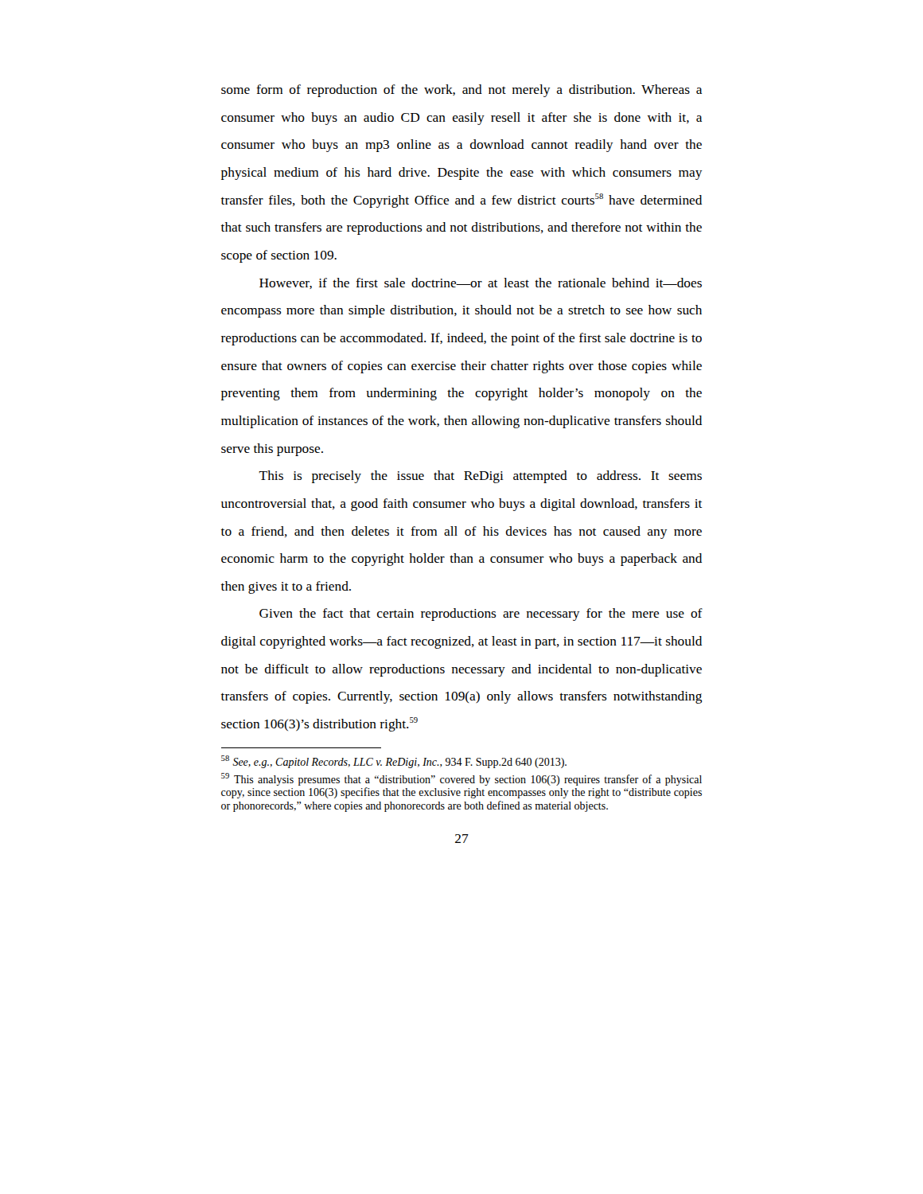some form of reproduction of the work, and not merely a distribution. Whereas a consumer who buys an audio CD can easily resell it after she is done with it, a consumer who buys an mp3 online as a download cannot readily hand over the physical medium of his hard drive. Despite the ease with which consumers may transfer files, both the Copyright Office and a few district courts58 have determined that such transfers are reproductions and not distributions, and therefore not within the scope of section 109.
However, if the first sale doctrine—or at least the rationale behind it—does encompass more than simple distribution, it should not be a stretch to see how such reproductions can be accommodated. If, indeed, the point of the first sale doctrine is to ensure that owners of copies can exercise their chatter rights over those copies while preventing them from undermining the copyright holder’s monopoly on the multiplication of instances of the work, then allowing non-duplicative transfers should serve this purpose.
This is precisely the issue that ReDigi attempted to address. It seems uncontroversial that, a good faith consumer who buys a digital download, transfers it to a friend, and then deletes it from all of his devices has not caused any more economic harm to the copyright holder than a consumer who buys a paperback and then gives it to a friend.
Given the fact that certain reproductions are necessary for the mere use of digital copyrighted works—a fact recognized, at least in part, in section 117—it should not be difficult to allow reproductions necessary and incidental to non-duplicative transfers of copies. Currently, section 109(a) only allows transfers notwithstanding section 106(3)’s distribution right.59
58 See, e.g., Capitol Records, LLC v. ReDigi, Inc., 934 F. Supp.2d 640 (2013).
59 This analysis presumes that a “distribution” covered by section 106(3) requires transfer of a physical copy, since section 106(3) specifies that the exclusive right encompasses only the right to “distribute copies or phonorecords,” where copies and phonorecords are both defined as material objects.
27